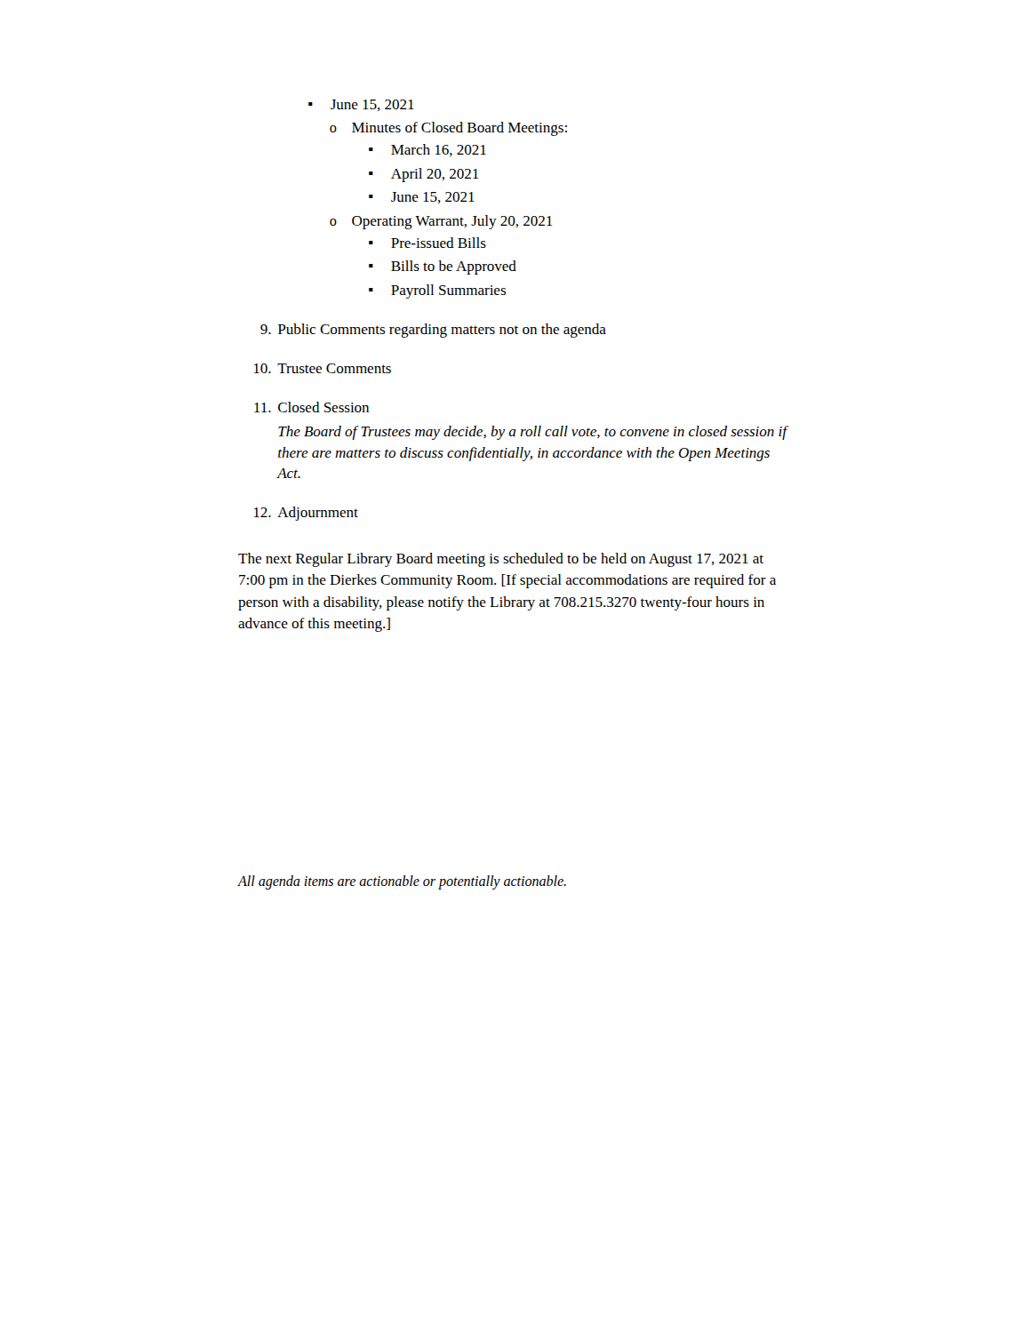June 15, 2021
Minutes of Closed Board Meetings:
March 16, 2021
April 20, 2021
June 15, 2021
Operating Warrant, July 20, 2021
Pre-issued Bills
Bills to be Approved
Payroll Summaries
9. Public Comments regarding matters not on the agenda
10. Trustee Comments
11. Closed Session
The Board of Trustees may decide, by a roll call vote, to convene in closed session if there are matters to discuss confidentially, in accordance with the Open Meetings Act.
12. Adjournment
The next Regular Library Board meeting is scheduled to be held on August 17, 2021 at 7:00 pm in the Dierkes Community Room. [If special accommodations are required for a person with a disability, please notify the Library at 708.215.3270 twenty-four hours in advance of this meeting.]
All agenda items are actionable or potentially actionable.